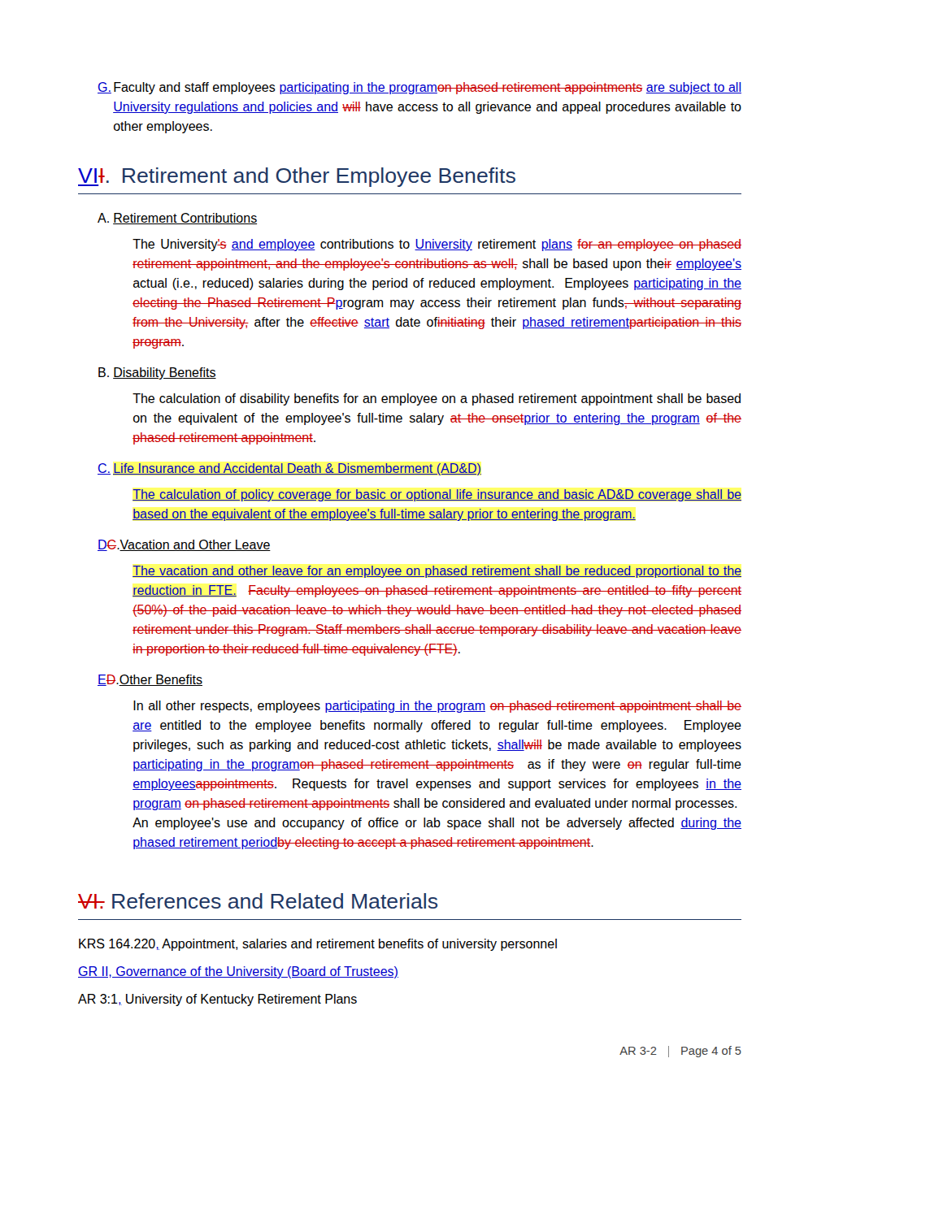G.
Faculty and staff employees participating in the program on phased retirement appointments are subject to all University regulations and policies and will have access to all grievance and appeal procedures available to other employees.
VI I. Retirement and Other Employee Benefits
A.
Retirement Contributions
The University's and employee contributions to University retirement plans for an employee on phased retirement appointment, and the employee's contributions as well, shall be based upon their employee's actual (i.e., reduced) salaries during the period of reduced employment. Employees participating in the electing the Phased Retirement P program may access their retirement plan funds, without separating from the University, after the effective start date ofinitiating their phased retirement participation in this program.
B.
Disability Benefits
The calculation of disability benefits for an employee on a phased retirement appointment shall be based on the equivalent of the employee's full-time salary at the onset prior to entering the program of the phased retirement appointment.
C.
Life Insurance and Accidental Death & Dismemberment (AD&D)
The calculation of policy coverage for basic or optional life insurance and basic AD&D coverage shall be based on the equivalent of the employee's full-time salary prior to entering the program.
DC.
Vacation and Other Leave
The vacation and other leave for an employee on phased retirement shall be reduced proportional to the reduction in FTE. Faculty employees on phased retirement appointments are entitled to fifty percent (50%) of the paid vacation leave to which they would have been entitled had they not elected phased retirement under this Program. Staff members shall accrue temporary disability leave and vacation leave in proportion to their reduced full-time equivalency (FTE).
ED.
Other Benefits
In all other respects, employees participating in the program on phased retirement appointment shall be are entitled to the employee benefits normally offered to regular full-time employees. Employee privileges, such as parking and reduced-cost athletic tickets, shall will be made available to employees participating in the program on phased retirement appointments as if they were on regular full-time employees appointments. Requests for travel expenses and support services for employees in the program on phased retirement appointments shall be considered and evaluated under normal processes. An employee's use and occupancy of office or lab space shall not be adversely affected during the phased retirement period by electing to accept a phased retirement appointment.
VI. References and Related Materials
KRS 164.220, Appointment, salaries and retirement benefits of university personnel
GR II, Governance of the University (Board of Trustees)
AR 3:1, University of Kentucky Retirement Plans
AR 3-2 Page 4 of 5